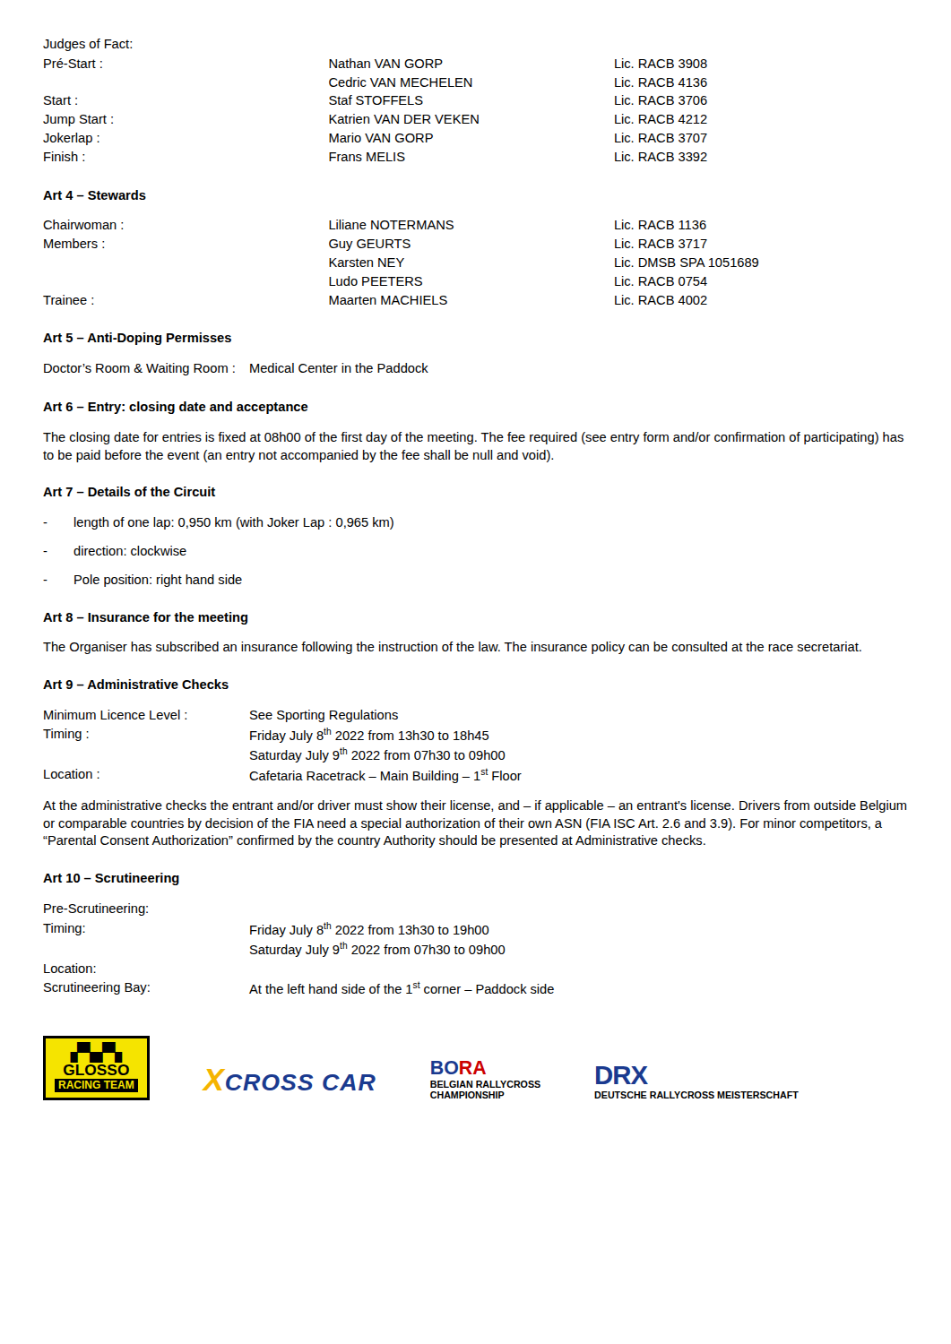Judges of Fact:
| Pré-Start : | Nathan VAN GORP | Lic. RACB 3908 |
| | Cedric VAN MECHELEN | Lic. RACB 4136 |
| Start : | Staf STOFFELS | Lic. RACB 3706 |
| Jump Start : | Katrien VAN DER VEKEN | Lic. RACB 4212 |
| Jokerlap : | Mario VAN GORP | Lic. RACB 3707 |
| Finish : | Frans MELIS | Lic. RACB 3392 |
Art 4 – Stewards
| Chairwoman : | Liliane NOTERMANS | Lic. RACB 1136 |
| Members : | Guy GEURTS | Lic. RACB 3717 |
| | Karsten NEY | Lic. DMSB SPA 1051689 |
| | Ludo PEETERS | Lic. RACB 0754 |
| Trainee : | Maarten MACHIELS | Lic. RACB 4002 |
Art 5 – Anti-Doping Permisses
| Doctor’s Room & Waiting Room : | Medical Center in the Paddock |
Art 6 – Entry: closing date and acceptance
The closing date for entries is fixed at 08h00 of the first day of the meeting. The fee required (see entry form and/or confirmation of participating) has to be paid before the event (an entry not accompanied by the fee shall be null and void).
Art 7 – Details of the Circuit
length of one lap: 0,950 km (with Joker Lap : 0,965 km)
direction: clockwise
Pole position: right hand side
Art 8 – Insurance for the meeting
The Organiser has subscribed an insurance following the instruction of the law. The insurance policy can be consulted at the race secretariat.
Art 9 – Administrative Checks
| Minimum Licence Level : | See Sporting Regulations |
| Timing : | Friday July 8 th 2022 from 13h30 to 18h45 |
| | Saturday July 9 th 2022 from 07h30 to 09h00 |
| Location : | Cafetaria Racetrack – Main Building – 1 st Floor |
At the administrative checks the entrant and/or driver must show their license, and – if applicable – an entrant's license. Drivers from outside Belgium or comparable countries by decision of the FIA need a special authorization of their own ASN (FIA ISC Art. 2.6 and 3.9). For minor competitors, a “Parental Consent Authorization” confirmed by the country Authority should be presented at Administrative checks.
Art 10 – Scrutineering
Pre-Scrutineering:
| Timing: | Friday July 8 th 2022 from 13h30 to 19h00 |
| | Saturday July 9 th 2022 from 07h30 to 09h00 |
| Location: | |
| Scrutineering Bay: | At the left hand side of the 1 st corner – Paddock side |
▞▚▞▚
GLOSSO
RACING TEAM
XCROSS CAR
BORA
BELGIAN RALLYCROSS
CHAMPIONSHIP
DRX
DEUTSCHE RALLYCROSS MEISTERSCHAFT